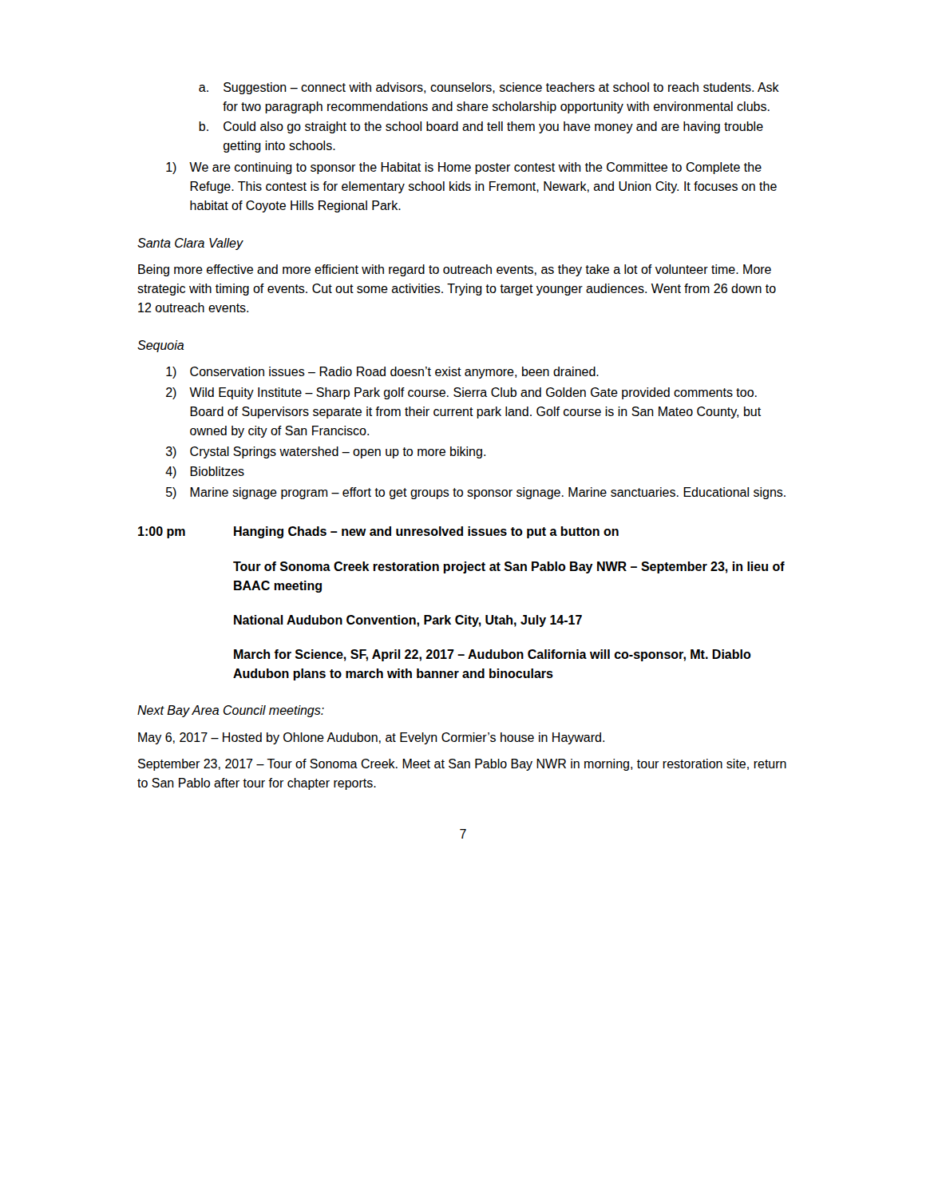Suggestion – connect with advisors, counselors, science teachers at school to reach students. Ask for two paragraph recommendations and share scholarship opportunity with environmental clubs.
Could also go straight to the school board and tell them you have money and are having trouble getting into schools.
We are continuing to sponsor the Habitat is Home poster contest with the Committee to Complete the Refuge. This contest is for elementary school kids in Fremont, Newark, and Union City. It focuses on the habitat of Coyote Hills Regional Park.
Santa Clara Valley
Being more effective and more efficient with regard to outreach events, as they take a lot of volunteer time. More strategic with timing of events. Cut out some activities. Trying to target younger audiences. Went from 26 down to 12 outreach events.
Sequoia
Conservation issues – Radio Road doesn’t exist anymore, been drained.
Wild Equity Institute – Sharp Park golf course. Sierra Club and Golden Gate provided comments too. Board of Supervisors separate it from their current park land. Golf course is in San Mateo County, but owned by city of San Francisco.
Crystal Springs watershed – open up to more biking.
Bioblitzes
Marine signage program – effort to get groups to sponsor signage. Marine sanctuaries. Educational signs.
1:00 pm
Hanging Chads – new and unresolved issues to put a button on
Tour of Sonoma Creek restoration project at San Pablo Bay NWR – September 23, in lieu of BAAC meeting
National Audubon Convention, Park City, Utah, July 14-17
March for Science, SF, April 22, 2017 – Audubon California will co-sponsor, Mt. Diablo Audubon plans to march with banner and binoculars
Next Bay Area Council meetings:
May 6, 2017 – Hosted by Ohlone Audubon, at Evelyn Cormier’s house in Hayward.
September 23, 2017 – Tour of Sonoma Creek. Meet at San Pablo Bay NWR in morning, tour restoration site, return to San Pablo after tour for chapter reports.
7